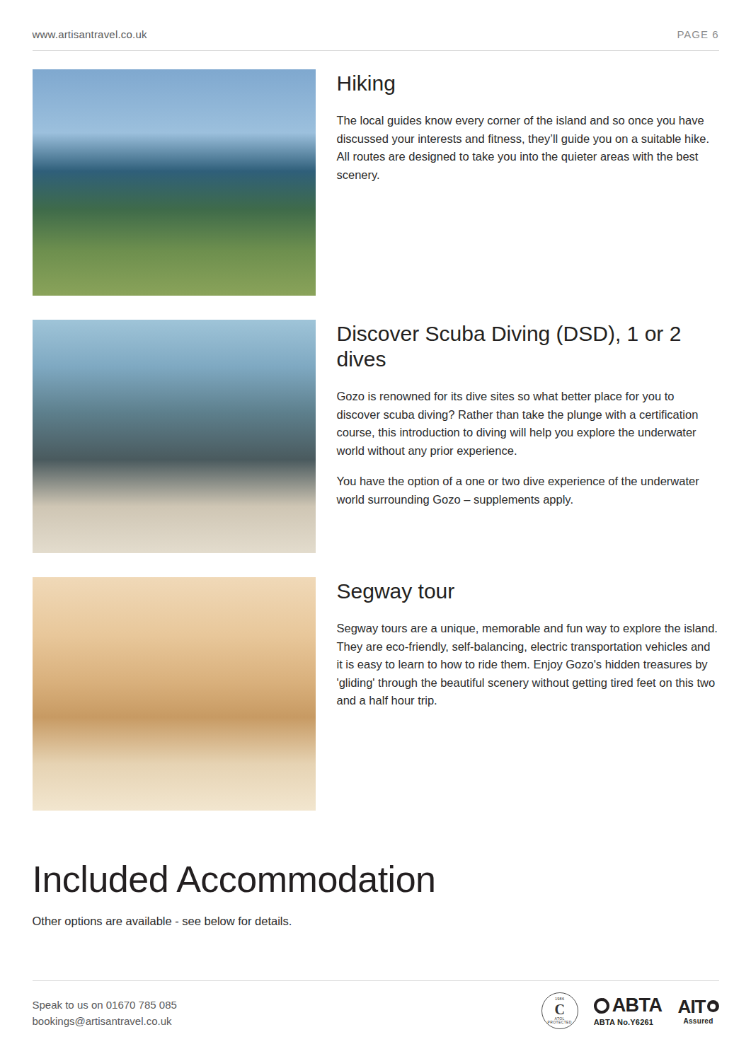www.artisantravel.co.uk
PAGE 6
Hiking
The local guides know every corner of the island and so once you have discussed your interests and fitness, they’ll guide you on a suitable hike. All routes are designed to take you into the quieter areas with the best scenery.
Discover Scuba Diving (DSD), 1 or 2 dives
Gozo is renowned for its dive sites so what better place for you to discover scuba diving? Rather than take the plunge with a certification course, this introduction to diving will help you explore the underwater world without any prior experience.
You have the option of a one or two dive experience of the underwater world surrounding Gozo – supplements apply.
Segway tour
Segway tours are a unique, memorable and fun way to explore the island. They are eco-friendly, self-balancing, electric transportation vehicles and it is easy to learn to how to ride them. Enjoy Gozo's hidden treasures by 'gliding' through the beautiful scenery without getting tired feet on this two and a half hour trip.
Included Accommodation
Other options are available - see below for details.
Speak to us on 01670 785 085
bookings@artisantravel.co.uk
1986 C ATOL PROTECTED
ABTA
ABTA No.Y6261
AIT
Assured